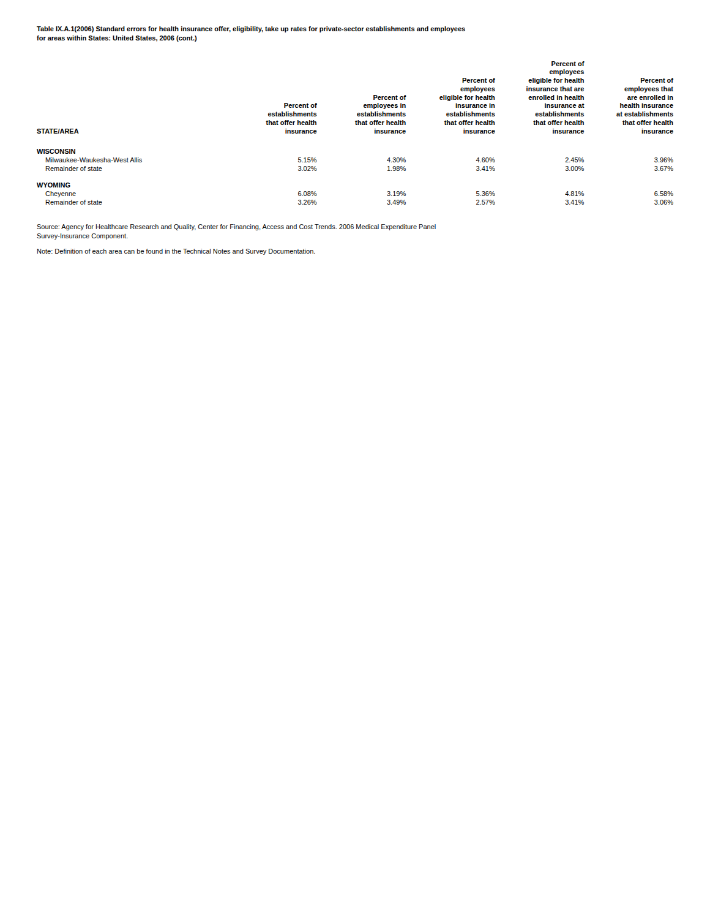Table IX.A.1(2006) Standard errors for health insurance offer, eligibility, take up rates for private-sector establishments and employees
for areas within States: United States, 2006 (cont.)
| STATE/AREA | Percent of establishments that offer health insurance | Percent of employees in establishments that offer health insurance | Percent of employees eligible for health insurance in establishments that offer health insurance | Percent of employees eligible for health insurance that are enrolled in health insurance at establishments that offer health insurance | Percent of employees that are enrolled in health insurance at establishments that offer health insurance |
| --- | --- | --- | --- | --- | --- |
| WISCONSIN |
| Milwaukee-Waukesha-West Allis | 5.15% | 4.30% | 4.60% | 2.45% | 3.96% |
| Remainder of state | 3.02% | 1.98% | 3.41% | 3.00% | 3.67% |
| WYOMING |
| Cheyenne | 6.08% | 3.19% | 5.36% | 4.81% | 6.58% |
| Remainder of state | 3.26% | 3.49% | 2.57% | 3.41% | 3.06% |
Source: Agency for Healthcare Research and Quality, Center for Financing, Access and Cost Trends. 2006 Medical Expenditure Panel
Survey-Insurance Component.
Note: Definition of each area can be found in the Technical Notes and Survey Documentation.